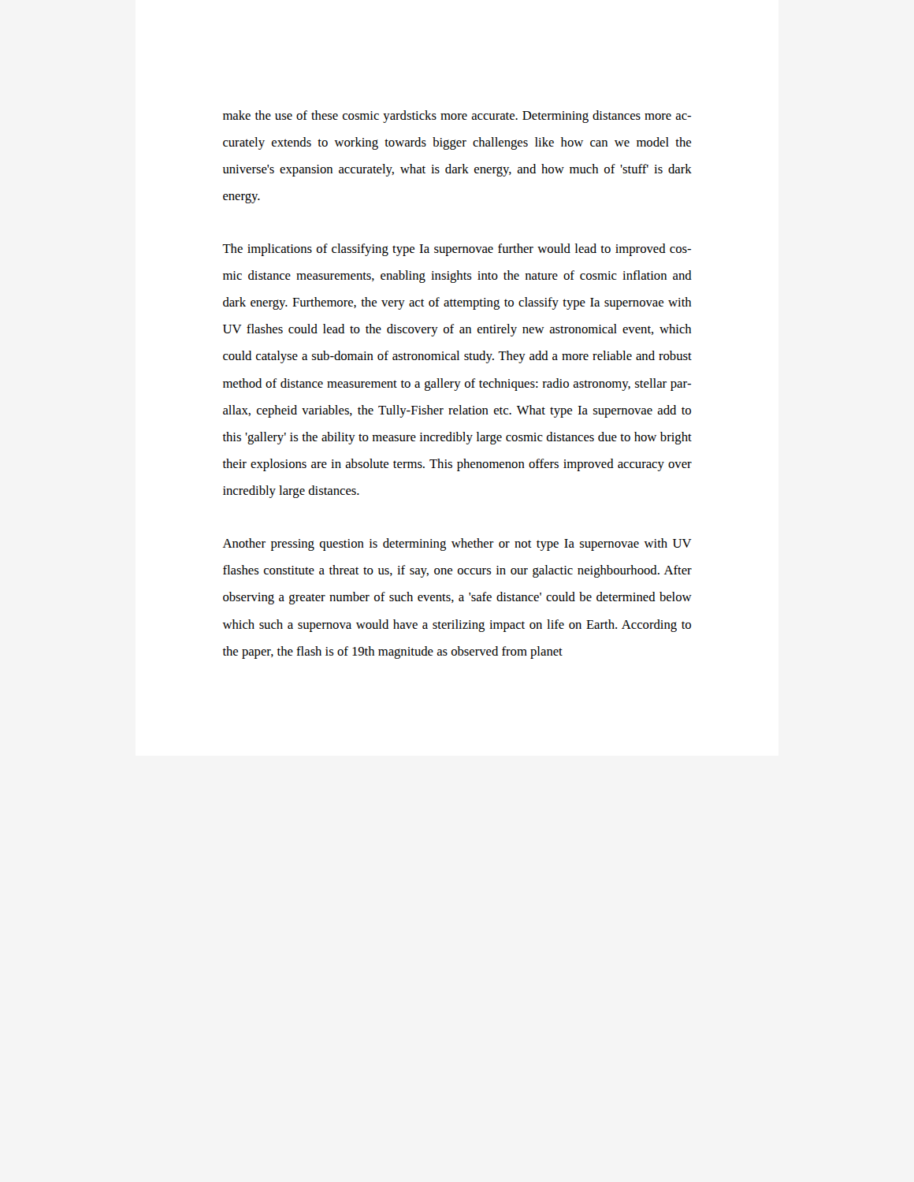make the use of these cosmic yardsticks more accurate. Determining distances more accurately extends to working towards bigger challenges like how can we model the universe's expansion accurately, what is dark energy, and how much of 'stuff' is dark energy.
The implications of classifying type Ia supernovae further would lead to improved cosmic distance measurements, enabling insights into the nature of cosmic inflation and dark energy. Furthemore, the very act of attempting to classify type Ia supernovae with UV flashes could lead to the discovery of an entirely new astronomical event, which could catalyse a sub-domain of astronomical study. They add a more reliable and robust method of distance measurement to a gallery of techniques: radio astronomy, stellar parallax, cepheid variables, the Tully-Fisher relation etc. What type Ia supernovae add to this 'gallery' is the ability to measure incredibly large cosmic distances due to how bright their explosions are in absolute terms. This phenomenon offers improved accuracy over incredibly large distances.
Another pressing question is determining whether or not type Ia supernovae with UV flashes constitute a threat to us, if say, one occurs in our galactic neighbourhood. After observing a greater number of such events, a 'safe distance' could be determined below which such a supernova would have a sterilizing impact on life on Earth. According to the paper, the flash is of 19th magnitude as observed from planet